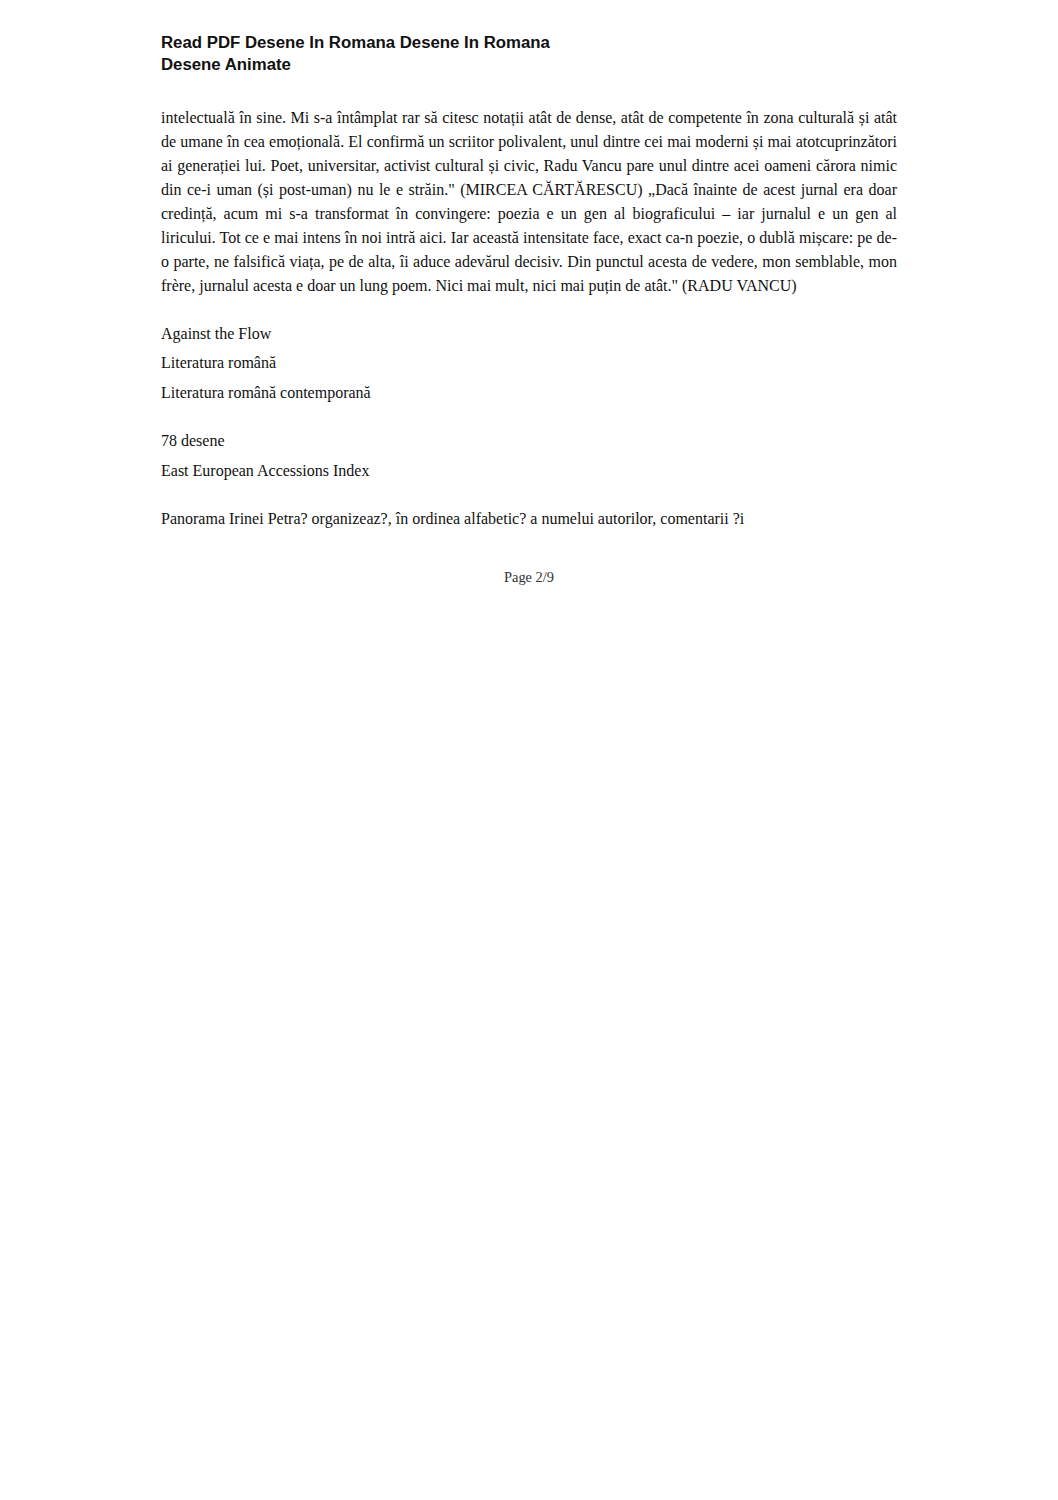Read PDF Desene In Romana Desene In Romana Desene Animate
intelectuală în sine. Mi s-a întâmplat rar să citesc notații atât de dense, atât de competente în zona culturală și atât de umane în cea emoțională. El confirmă un scriitor polivalent, unul dintre cei mai moderni și mai atotcuprinzători ai generației lui. Poet, universitar, activist cultural și civic, Radu Vancu pare unul dintre acei oameni cărora nimic din ce-i uman (și post-uman) nu le e străin." (MIRCEA CĂRTĂRESCU) „Dacă înainte de acest jurnal era doar credință, acum mi s-a transformat în convingere: poezia e un gen al biograficului – iar jurnalul e un gen al liricului. Tot ce e mai intens în noi intră aici. Iar această intensitate face, exact ca-n poezie, o dublă mișcare: pe de-o parte, ne falsifică viața, pe de alta, îi aduce adevărul decisiv. Din punctul acesta de vedere, mon semblable, mon frère, jurnalul acesta e doar un lung poem. Nici mai mult, nici mai puțin de atât." (RADU VANCU)
Against the Flow
Literatura română
Literatura română contemporană
78 desene
East European Accessions Index
Panorama Irinei Petra? organizeaz?, în ordinea alfabetic? a numelui autorilor, comentarii ?i
Page 2/9